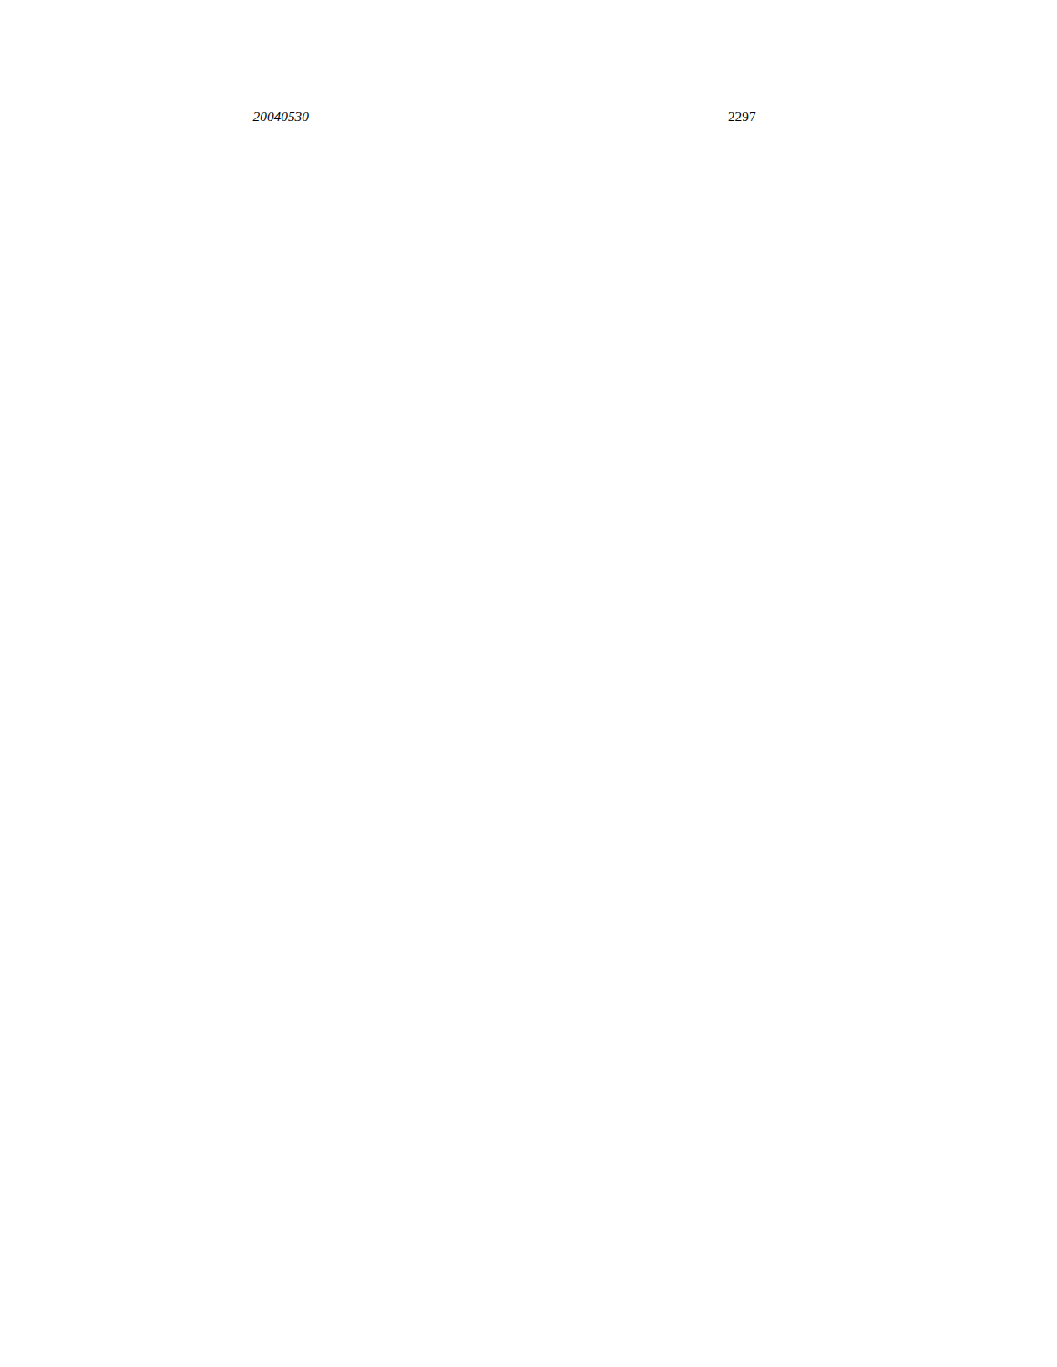20040530 2297